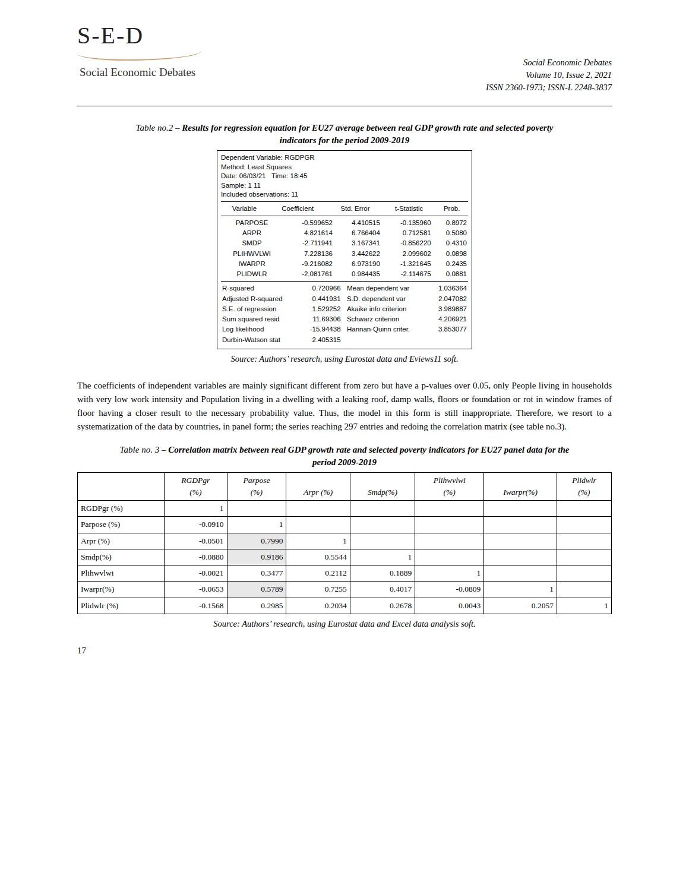S-E-D
Social Economic Debates
Social Economic Debates
Volume 10, Issue 2, 2021
ISSN 2360-1973; ISSN-L 2248-3837
Table no.2 – Results for regression equation for EU27 average between real GDP growth rate and selected poverty indicators for the period 2009-2019
Dependent Variable: RGDPGR
Method: Least Squares
Date: 06/03/21 Time: 18:45
Sample: 1 11
Included observations: 11
| Variable | Coefficient | Std. Error | t-Statistic | Prob. |
| --- | --- | --- | --- | --- |
| PARPOSE | -0.599652 | 4.410515 | -0.135960 | 0.8972 |
| ARPR | 4.821614 | 6.766404 | 0.712581 | 0.5080 |
| SMDP | -2.711941 | 3.167341 | -0.856220 | 0.4310 |
| PLIHWVLWI | 7.228136 | 3.442622 | 2.099602 | 0.0898 |
| IWARPR | -9.216082 | 6.973190 | -1.321645 | 0.2435 |
| PLIDWLR | -2.081761 | 0.984435 | -2.114675 | 0.0881 |
| R-squared | 0.720966 | Mean dependent var | 1.036364 |
| Adjusted R-squared | 0.441931 | S.D. dependent var | 2.047082 |
| S.E. of regression | 1.529252 | Akaike info criterion | 3.989887 |
| Sum squared resid | 11.69306 | Schwarz criterion | 4.206921 |
| Log likelihood | -15.94438 | Hannan-Quinn criter. | 3.853077 |
| Durbin-Watson stat | 2.405315 | | |
Source: Authors’ research, using Eurostat data and Eviews11 soft.
The coefficients of independent variables are mainly significant different from zero but have a p-values over 0.05, only People living in households with very low work intensity and Population living in a dwelling with a leaking roof, damp walls, floors or foundation or rot in window frames of floor having a closer result to the necessary probability value. Thus, the model in this form is still inappropriate. Therefore, we resort to a systematization of the data by countries, in panel form; the series reaching 297 entries and redoing the correlation matrix (see table no.3).
Table no. 3 – Correlation matrix between real GDP growth rate and selected poverty indicators for EU27 panel data for the period 2009-2019
| | RGDPgr (%) | Parpose (%) | Arpr (%) | Smdp(%) | Plihwvlwi (%) | Iwarpr(%) | Plidwlr (%) |
| --- | --- | --- | --- | --- | --- | --- | --- |
| RGDPgr (%) | 1 | | | | | | |
| Parpose (%) | -0.0910 | 1 | | | | | |
| Arpr (%) | -0.0501 | 0.7990 | 1 | | | | |
| Smdp(%) | -0.0880 | 0.9186 | 0.5544 | 1 | | | |
| Plihwvlwi | -0.0021 | 0.3477 | 0.2112 | 0.1889 | 1 | | |
| Iwarpr(%) | -0.0653 | 0.5789 | 0.7255 | 0.4017 | -0.0809 | 1 | |
| Plidwlr (%) | -0.1568 | 0.2985 | 0.2034 | 0.2678 | 0.0043 | 0.2057 | 1 |
Source: Authors’ research, using Eurostat data and Excel data analysis soft.
17